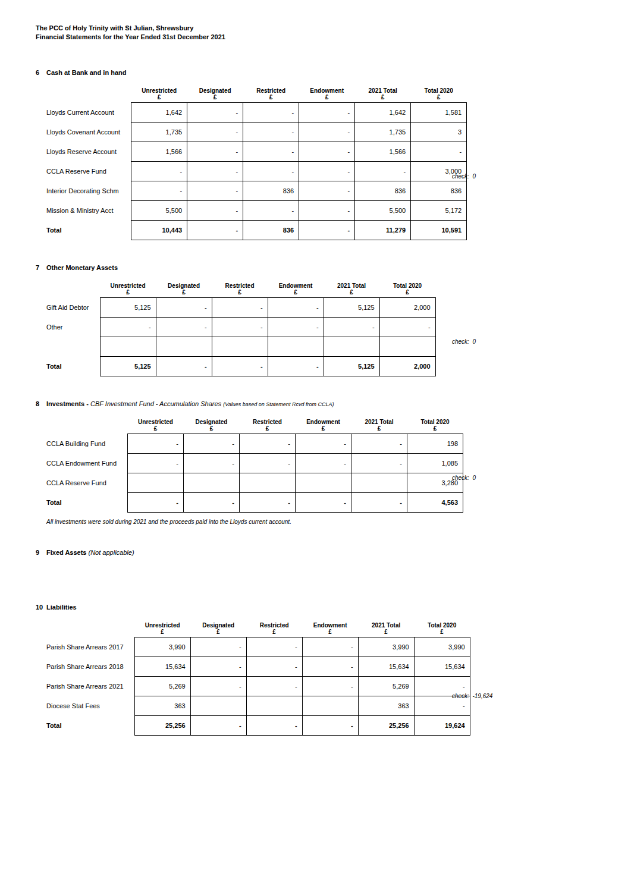The PCC of Holy Trinity with St Julian, Shrewsbury
Financial Statements for the Year Ended 31st December 2021
6 Cash at Bank and in hand
| | Unrestricted £ | Designated £ | Restricted £ | Endowment £ | 2021 Total £ | Total 2020 £ |
| --- | --- | --- | --- | --- | --- | --- |
| Lloyds Current Account | 1,642 | - | - | - | 1,642 | 1,581 |
| Lloyds Covenant Account | 1,735 | - | - | - | 1,735 | 3 |
| Lloyds Reserve Account | 1,566 | - | - | - | 1,566 | - |
| CCLA Reserve Fund | - | - | - | - | - | 3,000 |
| Interior Decorating Schm | - | - | 836 | - | 836 | 836 |
| Mission & Ministry Acct | 5,500 | - | - | - | 5,500 | 5,172 |
| Total | 10,443 | - | 836 | - | 11,279 | 10,591 |
check: 0
7 Other Monetary Assets
| | Unrestricted £ | Designated £ | Restricted £ | Endowment £ | 2021 Total £ | Total 2020 £ |
| --- | --- | --- | --- | --- | --- | --- |
| Gift Aid Debtor | 5,125 | - | - | - | 5,125 | 2,000 |
| Other | - | - | - | - | - | - |
| Total | 5,125 | - | - | - | 5,125 | 2,000 |
check: 0
8 Investments - CBF Investment Fund - Accumulation Shares (Values based on Statement Rcvd from CCLA)
| | Unrestricted £ | Designated £ | Restricted £ | Endowment £ | 2021 Total £ | Total 2020 £ |
| --- | --- | --- | --- | --- | --- | --- |
| CCLA Building Fund | - | - | - | - | - | 198 |
| CCLA Endowment Fund | - | - | - | - | - | 1,085 |
| CCLA Reserve Fund | | | | | | 3,280 |
| Total | - | - | - | - | - | 4,563 |
check: 0
All investments were sold during 2021 and the proceeds paid into the Lloyds current account.
9 Fixed Assets (Not applicable)
10 Liabilities
| | Unrestricted £ | Designated £ | Restricted £ | Endowment £ | 2021 Total £ | Total 2020 £ |
| --- | --- | --- | --- | --- | --- | --- |
| Parish Share Arrears 2017 | 3,990 | - | - | - | 3,990 | 3,990 |
| Parish Share Arrears 2018 | 15,634 | - | - | - | 15,634 | 15,634 |
| Parish Share Arrears 2021 | 5,269 | - | - | - | 5,269 | - |
| Diocese Stat Fees | 363 | | | | 363 | - |
| Total | 25,256 | - | - | - | 25,256 | 19,624 |
check: -19,624